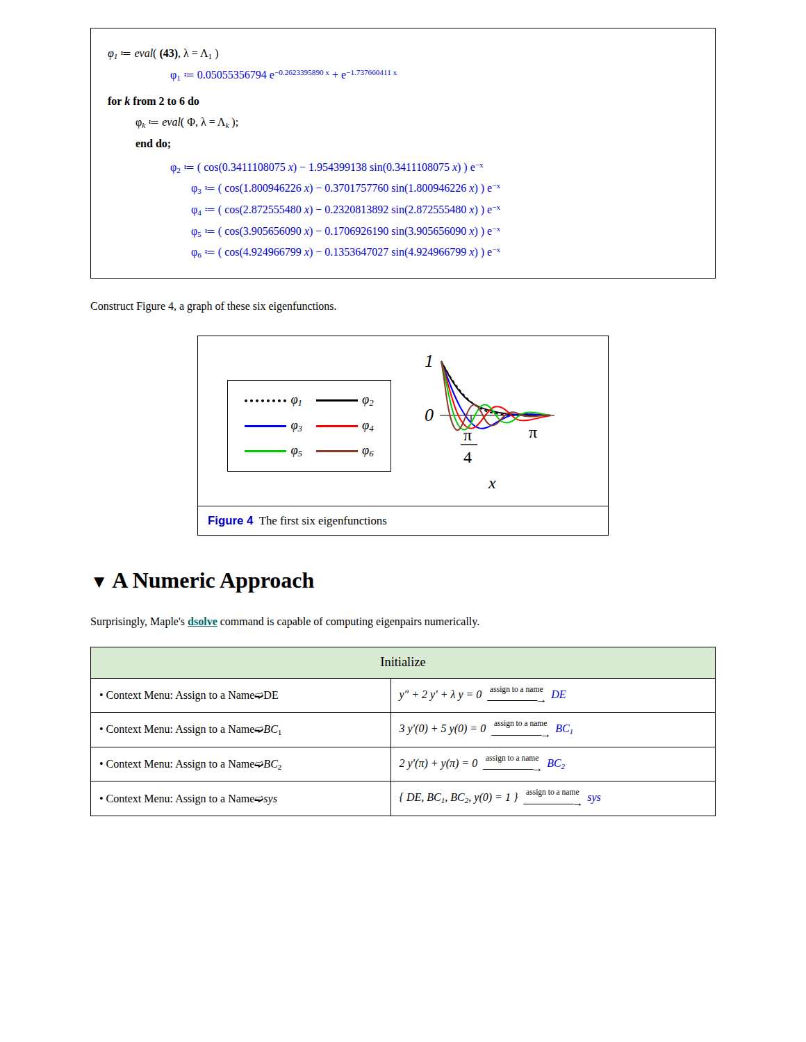φ1 ≔ eval( (43), λ = Λ1 )
φ1 ≔ 0.05055356794 e−0.2623395890 x + e−1.737660411 x
for k from 2 to 6 do
φk ≔ eval( Φ, λ = Λk );
end do;
φ2 ≔ ( cos(0.3411108075 x) − 1.954399138 sin(0.3411108075 x) ) e−x
φ3 ≔ ( cos(1.800946226 x) − 0.3701757760 sin(1.800946226 x) ) e−x
φ4 ≔ ( cos(2.872555480 x) − 0.2320813892 sin(2.872555480 x) ) e−x
φ5 ≔ ( cos(3.905656090 x) − 0.1706926190 sin(3.905656090 x) ) e−x
φ6 ≔ ( cos(4.924966799 x) − 0.1353647027 sin(4.924966799 x) ) e−x
Construct Figure 4, a graph of these six eigenfunctions.
| φ 1 | φ 2 |
| φ 3 | φ 4 |
| φ 5 | φ 6 |
1 0 π 4 π x
Figure 4 The first six eigenfunctions
▼A Numeric Approach
Surprisingly, Maple's dsolve command is capable of computing eigenpairs numerically.
| Initialize |
| --- |
| • Context Menu: Assign to a Name➫DE | y″ + 2 y′ + λ y = 0 assign to a name —————→ DE |
| • Context Menu: Assign to a Name➫ BC 1 | 3 y′(0) + 5 y(0) = 0 assign to a name —————→ BC 1 |
| • Context Menu: Assign to a Name➫ BC 2 | 2 y′(π) + y(π) = 0 assign to a name —————→ BC 2 |
| • Context Menu: Assign to a Name➫ sys | { DE, BC 1 , BC 2 , y(0) = 1 } assign to a name —————→ sys |